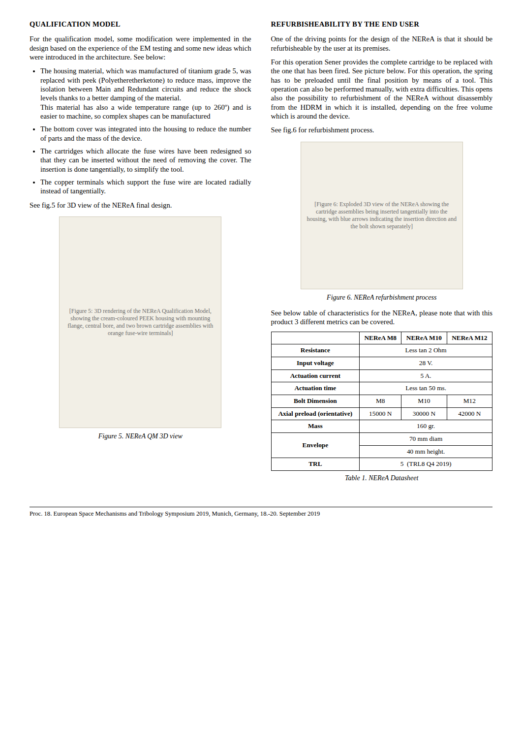QUALIFICATION MODEL
For the qualification model, some modification were implemented in the design based on the experience of the EM testing and some new ideas which were introduced in the architecture. See below:
The housing material, which was manufactured of titanium grade 5, was replaced with peek (Polyetheretherketone) to reduce mass, improve the isolation between Main and Redundant circuits and reduce the shock levels thanks to a better damping of the material.
This material has also a wide temperature range (up to 260º) and is easier to machine, so complex shapes can be manufactured
The bottom cover was integrated into the housing to reduce the number of parts and the mass of the device.
The cartridges which allocate the fuse wires have been redesigned so that they can be inserted without the need of removing the cover. The insertion is done tangentially, to simplify the tool.
The copper terminals which support the fuse wire are located radially instead of tangentially.
See fig.5 for 3D view of the NEReA final design.
[Figure 5: 3D rendering of the NEReA Qualification Model, showing the cream-coloured PEEK housing with mounting flange, central bore, and two brown cartridge assemblies with orange fuse-wire terminals]
Figure 5. NEReA QM 3D view
REFURBISHEABILITY BY THE END USER
One of the driving points for the design of the NEReA is that it should be refurbisheable by the user at its premises.
For this operation Sener provides the complete cartridge to be replaced with the one that has been fired. See picture below. For this operation, the spring has to be preloaded until the final position by means of a tool. This operation can also be performed manually, with extra difficulties. This opens also the possibility to refurbishment of the NEReA without disassembly from the HDRM in which it is installed, depending on the free volume which is around the device.
See fig.6 for refurbishment process.
[Figure 6: Exploded 3D view of the NEReA showing the cartridge assemblies being inserted tangentially into the housing, with blue arrows indicating the insertion direction and the bolt shown separately]
Figure 6. NEReA refurbishment process
See below table of characteristics for the NEReA, please note that with this product 3 different metrics can be covered.
| | NEReA M8 | NEReA M10 | NEReA M12 |
| --- | --- | --- | --- |
| Resistance | Less tan 2 Ohm |
| Input voltage | 28 V. |
| Actuation current | 5 A. |
| Actuation time | Less tan 50 ms. |
| Bolt Dimension | M8 | M10 | M12 |
| Axial preload (orientative) | 15000 N | 30000 N | 42000 N |
| Mass | 160 gr. |
| Envelope | 70 mm diam |
| 40 mm height. |
| TRL | 5 (TRL8 Q4 2019) |
Table 1. NEReA Datasheet
Proc. 18. European Space Mechanisms and Tribology Symposium 2019, Munich, Germany, 18.-20. September 2019